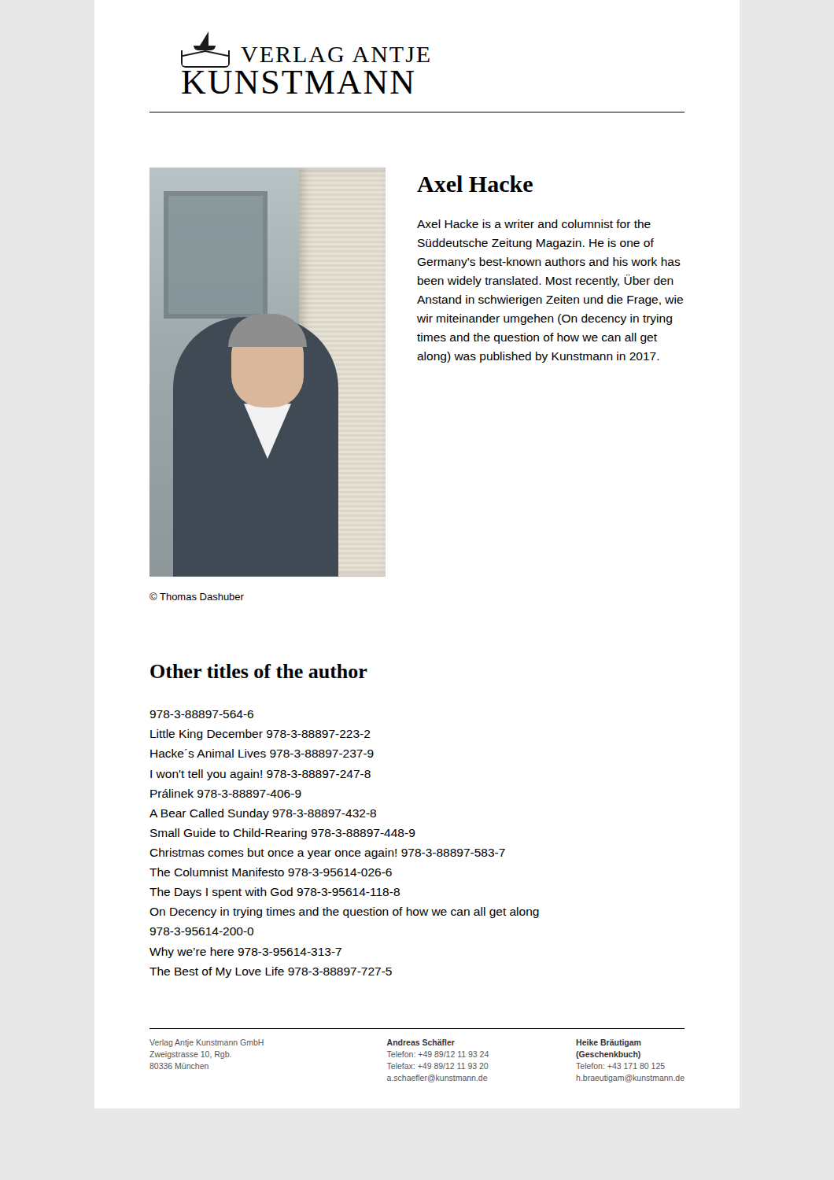VERLAG ANTJE
KUNSTMANN
© Thomas Dashuber
Axel Hacke
Axel Hacke is a writer and columnist for the Süddeutsche Zeitung Magazin. He is one of Germany's best-known authors and his work has been widely translated. Most recently, Über den Anstand in schwierigen Zeiten und die Frage, wie wir miteinander umgehen (On decency in trying times and the question of how we can all get along) was published by Kunstmann in 2017.
Other titles of the author
978-3-88897-564-6
Little King December 978-3-88897-223-2
Hacke´s Animal Lives 978-3-88897-237-9
I won't tell you again! 978-3-88897-247-8
Prálinek 978-3-88897-406-9
A Bear Called Sunday 978-3-88897-432-8
Small Guide to Child-Rearing 978-3-88897-448-9
Christmas comes but once a year once again! 978-3-88897-583-7
The Columnist Manifesto 978-3-95614-026-6
The Days I spent with God 978-3-95614-118-8
On Decency in trying times and the question of how we can all get along
978-3-95614-200-0
Why we’re here 978-3-95614-313-7
The Best of My Love Life 978-3-88897-727-5
Verlag Antje Kunstmann GmbH
Zweigstrasse 10, Rgb.
80336 München
Andreas Schäfler
Telefon: +49 89/12 11 93 24
Telefax: +49 89/12 11 93 20
a.schaefler@kunstmann.de
Heike Bräutigam (Geschenkbuch)
Telefon: +43 171 80 125
h.braeutigam@kunstmann.de